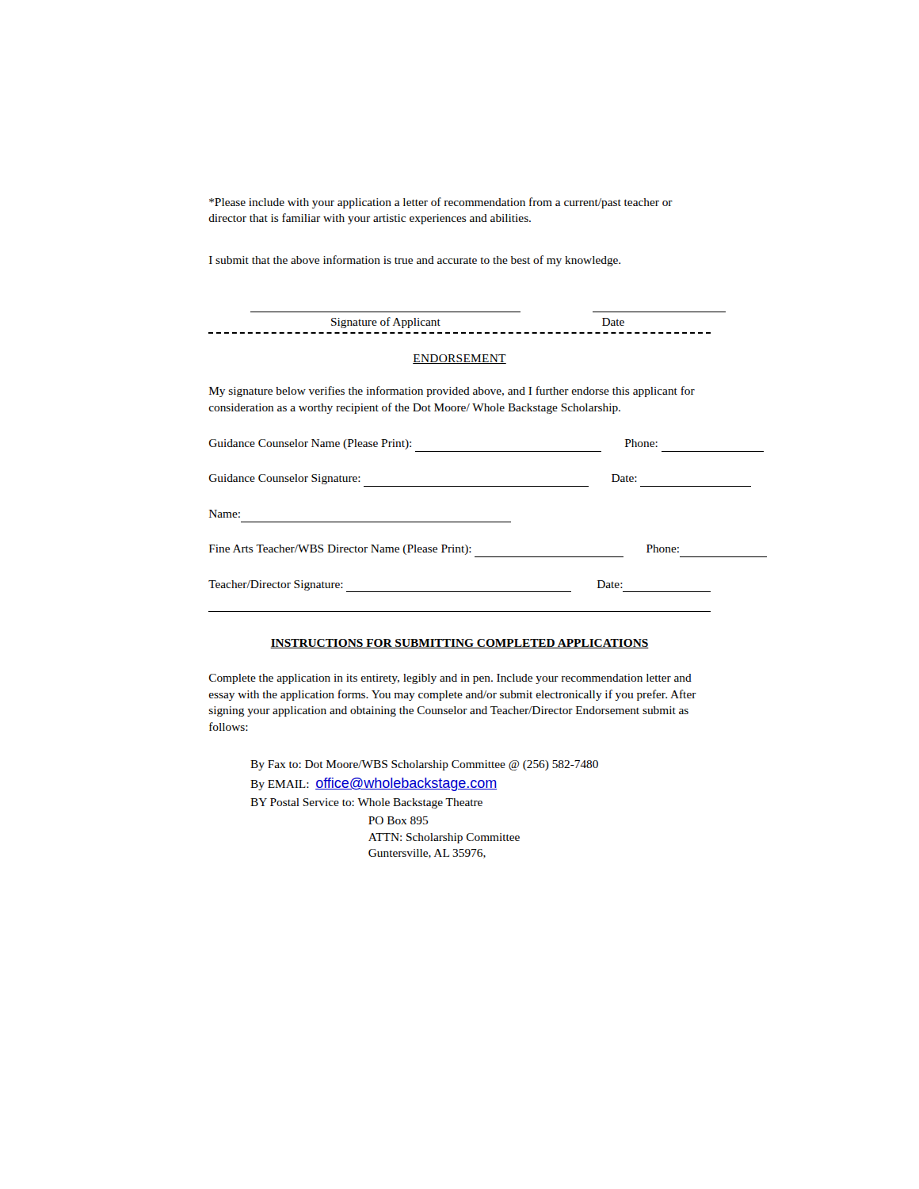*Please include with your application a letter of recommendation from a current/past teacher or director that is familiar with your artistic experiences and abilities.
I submit that the above information is true and accurate to the best of my knowledge.
Signature of Applicant Date
ENDORSEMENT
My signature below verifies the information provided above, and I further endorse this applicant for consideration as a worthy recipient of the Dot Moore/ Whole Backstage Scholarship.
Guidance Counselor Name (Please Print): Phone:
Guidance Counselor Signature: Date:
Name:
Fine Arts Teacher/WBS Director Name (Please Print): Phone:
Teacher/Director Signature: Date:
INSTRUCTIONS FOR SUBMITTING COMPLETED APPLICATIONS
Complete the application in its entirety, legibly and in pen. Include your recommendation letter and essay with the application forms. You may complete and/or submit electronically if you prefer. After signing your application and obtaining the Counselor and Teacher/Director Endorsement submit as follows:
By Fax to: Dot Moore/WBS Scholarship Committee @ (256) 582-7480
By EMAIL: office@wholebackstage.com
BY Postal Service to: Whole Backstage Theatre
PO Box 895
ATTN: Scholarship Committee
Guntersville, AL 35976,